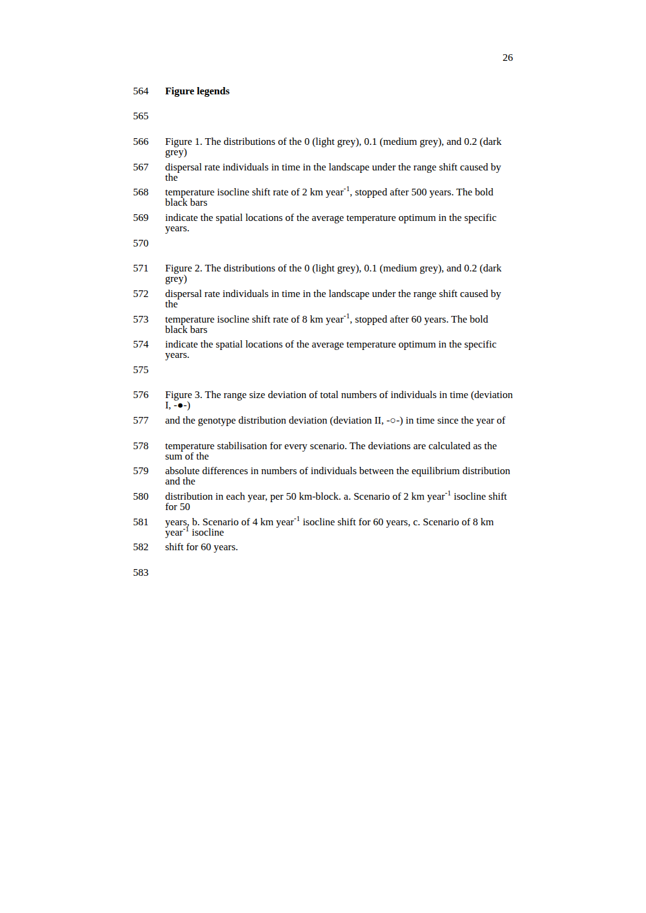26
564 Figure legends
565
566 Figure 1. The distributions of the 0 (light grey), 0.1 (medium grey), and 0.2 (dark grey)
567 dispersal rate individuals in time in the landscape under the range shift caused by the
568 temperature isocline shift rate of 2 km year-1, stopped after 500 years. The bold black bars
569 indicate the spatial locations of the average temperature optimum in the specific years.
570
571 Figure 2. The distributions of the 0 (light grey), 0.1 (medium grey), and 0.2 (dark grey)
572 dispersal rate individuals in time in the landscape under the range shift caused by the
573 temperature isocline shift rate of 8 km year-1, stopped after 60 years. The bold black bars
574 indicate the spatial locations of the average temperature optimum in the specific years.
575
576 Figure 3. The range size deviation of total numbers of individuals in time (deviation I, -●-)
577 and the genotype distribution deviation (deviation II, -○-) in time since the year of
578 temperature stabilisation for every scenario. The deviations are calculated as the sum of the
579 absolute differences in numbers of individuals between the equilibrium distribution and the
580 distribution in each year, per 50 km-block. a. Scenario of 2 km year-1 isocline shift for 50
581 years, b. Scenario of 4 km year-1 isocline shift for 60 years, c. Scenario of 8 km year-1 isocline
582 shift for 60 years.
583